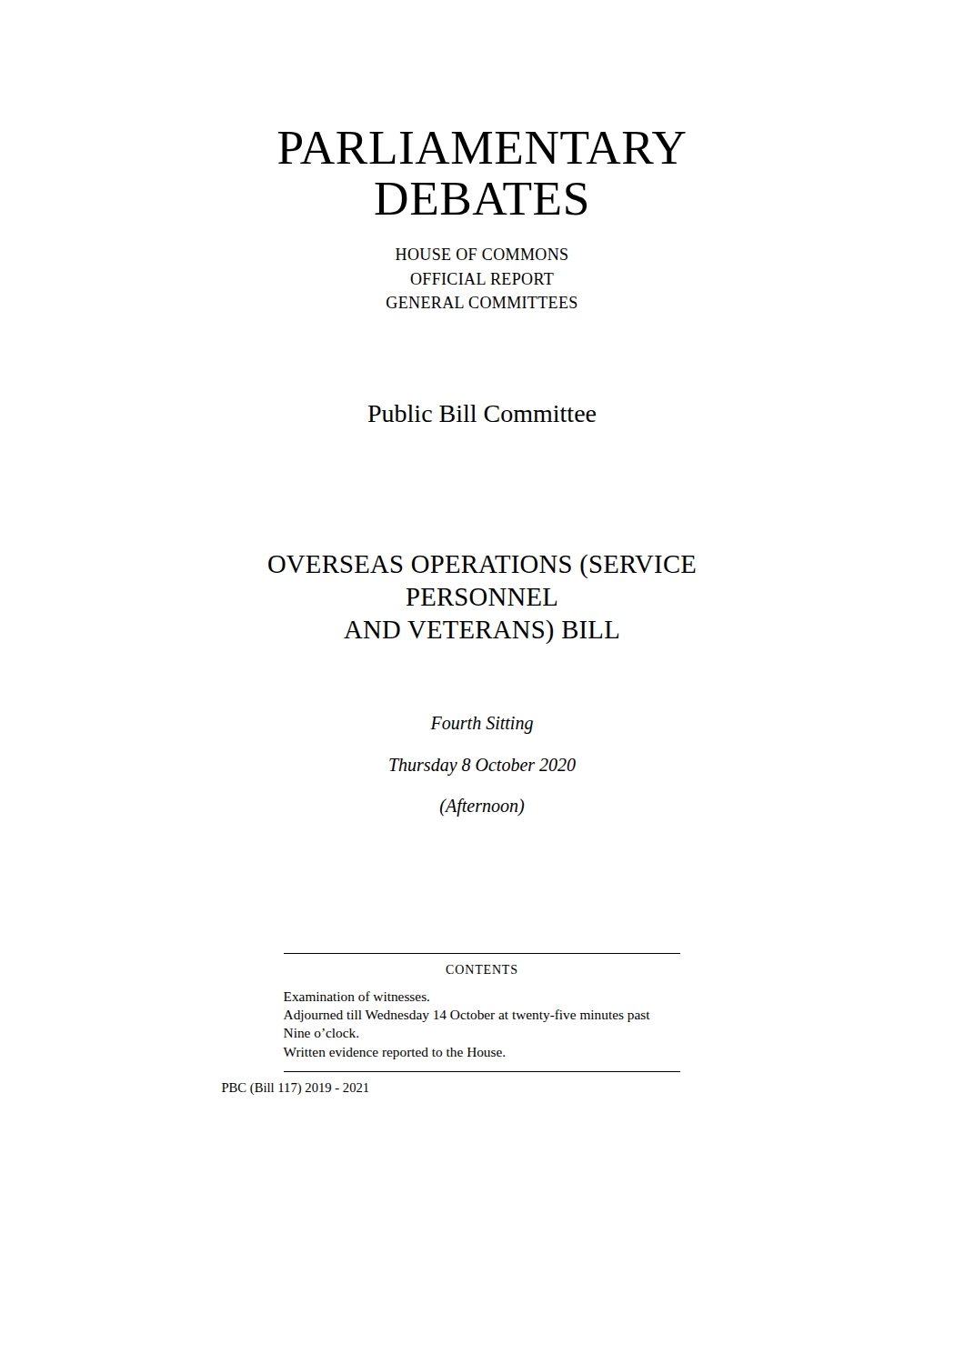PARLIAMENTARY DEBATES
HOUSE OF COMMONS
OFFICIAL REPORT
GENERAL COMMITTEES
Public Bill Committee
OVERSEAS OPERATIONS (SERVICE PERSONNEL
AND VETERANS) BILL
Fourth Sitting
Thursday 8 October 2020
(Afternoon)
CONTENTS
Examination of witnesses.
Adjourned till Wednesday 14 October at twenty-five minutes past
Nine o’clock.
Written evidence reported to the House.
PBC (Bill 117) 2019 - 2021